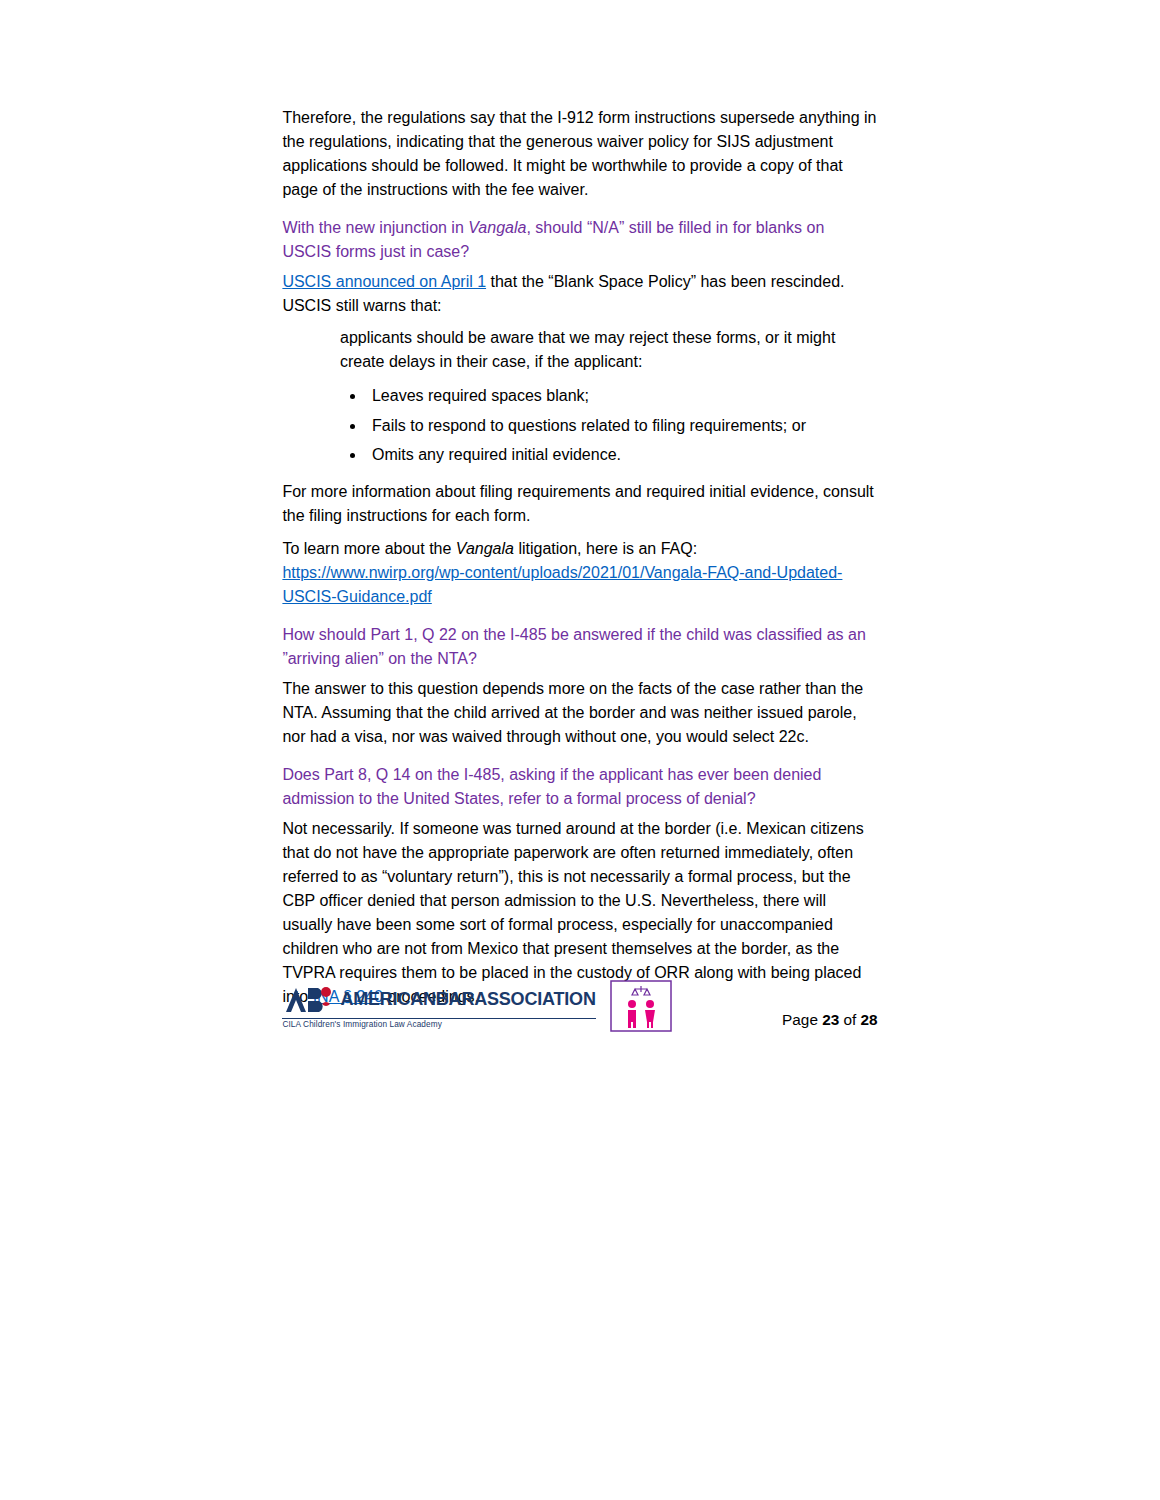Therefore, the regulations say that the I-912 form instructions supersede anything in the regulations, indicating that the generous waiver policy for SIJS adjustment applications should be followed. It might be worthwhile to provide a copy of that page of the instructions with the fee waiver.
With the new injunction in Vangala, should “N/A” still be filled in for blanks on USCIS forms just in case?
USCIS announced on April 1 that the “Blank Space Policy” has been rescinded. USCIS still warns that:
applicants should be aware that we may reject these forms, or it might create delays in their case, if the applicant:
Leaves required spaces blank;
Fails to respond to questions related to filing requirements; or
Omits any required initial evidence.
For more information about filing requirements and required initial evidence, consult the filing instructions for each form.
To learn more about the Vangala litigation, here is an FAQ: https://www.nwirp.org/wp-content/uploads/2021/01/Vangala-FAQ-and-Updated-USCIS-Guidance.pdf
How should Part 1, Q 22 on the I-485 be answered if the child was classified as an ”arriving alien” on the NTA?
The answer to this question depends more on the facts of the case rather than the NTA. Assuming that the child arrived at the border and was neither issued parole, nor had a visa, nor was waived through without one, you would select 22c.
Does Part 8, Q 14 on the I-485, asking if the applicant has ever been denied admission to the United States, refer to a formal process of denial?
Not necessarily. If someone was turned around at the border (i.e. Mexican citizens that do not have the appropriate paperwork are often returned immediately, often referred to as “voluntary return”), this is not necessarily a formal process, but the CBP officer denied that person admission to the U.S. Nevertheless, there will usually have been some sort of formal process, especially for unaccompanied children who are not from Mexico that present themselves at the border, as the TVPRA requires them to be placed in the custody of ORR along with being placed into INA § 240 proceedings.
AMERICANBARASSOCIATION
CILA Children's Immigration Law Academy
Page 23 of 28